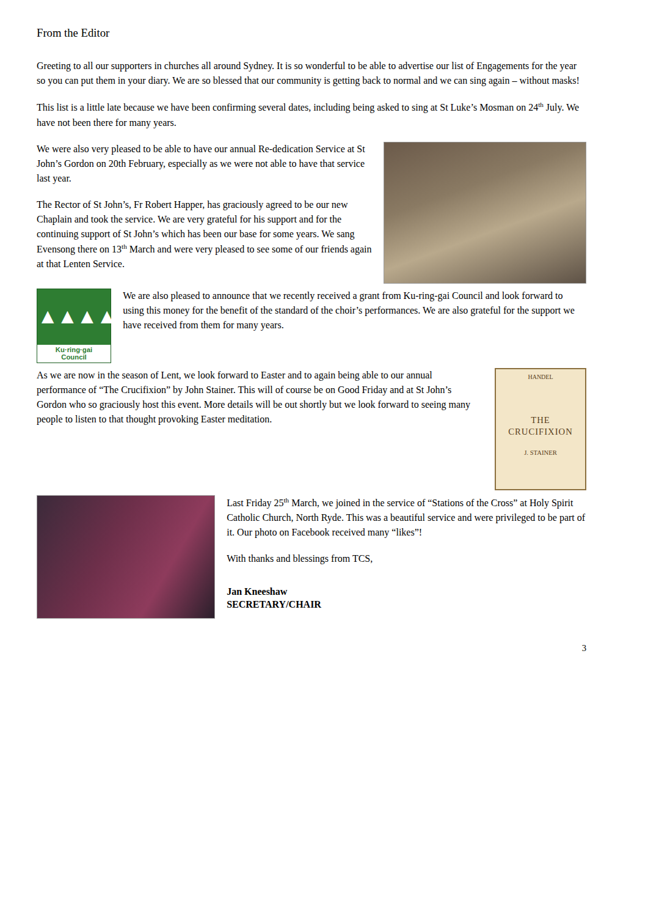From the Editor
Greeting to all our supporters in churches all around Sydney. It is so wonderful to be able to advertise our list of Engagements for the year so you can put them in your diary. We are so blessed that our community is getting back to normal and we can sing again – without masks!
This list is a little late because we have been confirming several dates, including being asked to sing at St Luke’s Mosman on 24th July. We have not been there for many years.
We were also very pleased to be able to have our annual Re-dedication Service at St John’s Gordon on 20th February, especially as we were not able to have that service last year.
The Rector of St John’s, Fr Robert Happer, has graciously agreed to be our new Chaplain and took the service. We are very grateful for his support and for the continuing support of St John’s which has been our base for some years. We sang Evensong there on 13th March and were very pleased to see some of our friends again at that Lenten Service.
▲▲▲▲
Ku·ring·gai
Council
We are also pleased to announce that we recently received a grant from Ku-ring-gai Council and look forward to using this money for the benefit of the standard of the choir’s performances. We are also grateful for the support we have received from them for many years.
HANDEL
THE
CRUCIFIXION
J. STAINER
As we are now in the season of Lent, we look forward to Easter and to again being able to our annual performance of “The Crucifixion” by John Stainer. This will of course be on Good Friday and at St John’s Gordon who so graciously host this event. More details will be out shortly but we look forward to seeing many people to listen to that thought provoking Easter meditation.
Last Friday 25th March, we joined in the service of “Stations of the Cross” at Holy Spirit Catholic Church, North Ryde. This was a beautiful service and were privileged to be part of it. Our photo on Facebook received many “likes”!
With thanks and blessings from TCS,
Jan Kneeshaw
SECRETARY/CHAIR
3